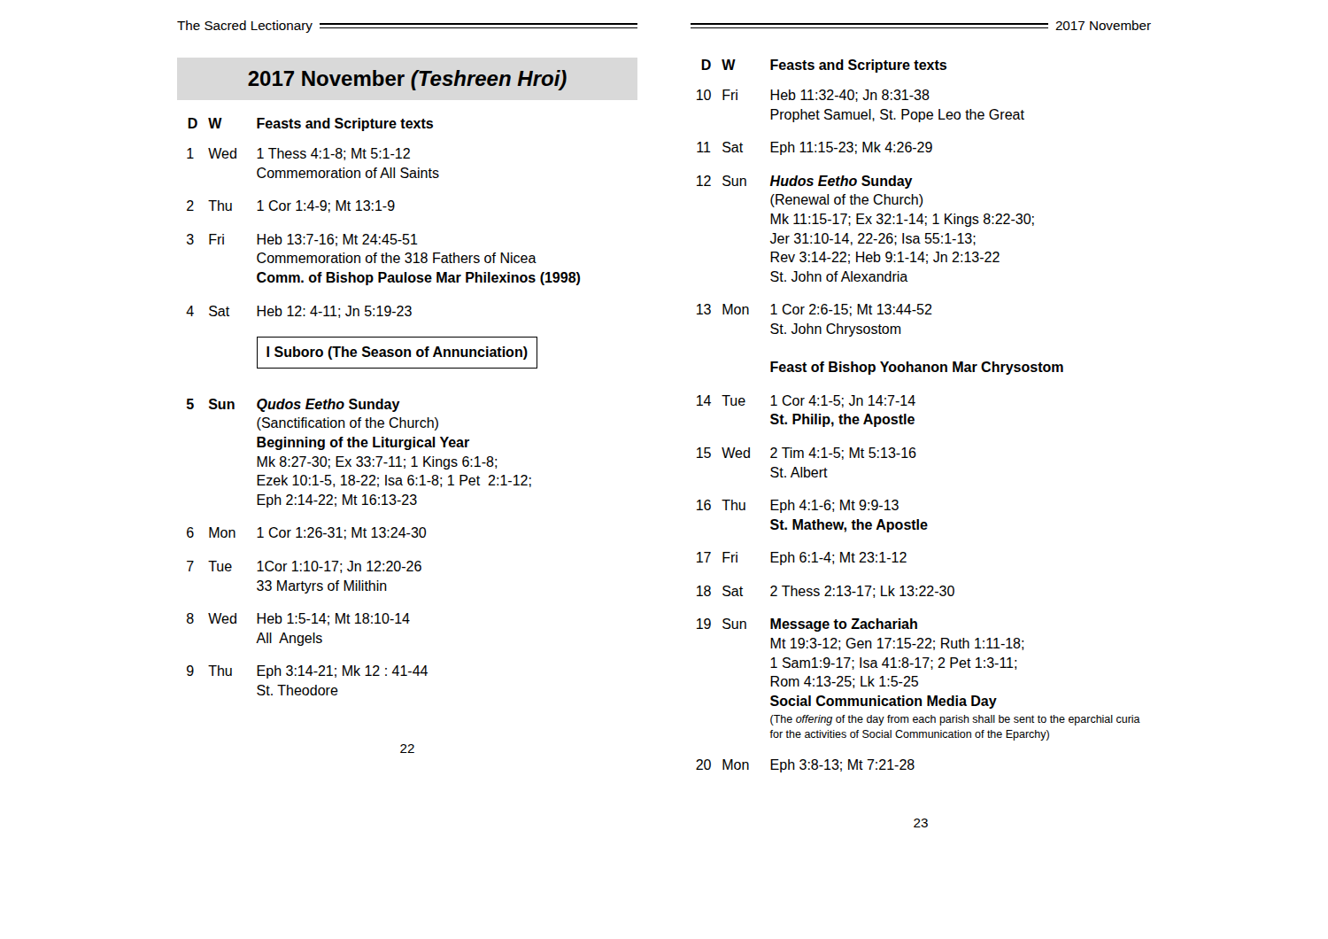The Sacred Lectionary
2017 November (Teshreen Hroi)
| D | W | Feasts and Scripture texts |
| --- | --- | --- |
| 1 | Wed | 1 Thess 4:1-8; Mt 5:1-12 Commemoration of All Saints |
| 2 | Thu | 1 Cor 1:4-9; Mt 13:1-9 |
| 3 | Fri | Heb 13:7-16; Mt 24:45-51 Commemoration of the 318 Fathers of Nicea Comm. of Bishop Paulose Mar Philexinos (1998) |
| 4 | Sat | Heb 12: 4-11; Jn 5:19-23 |
| | | I Suboro (The Season of Annunciation) |
| 5 | Sun | Qudos Eetho Sunday (Sanctification of the Church) Beginning of the Liturgical Year Mk 8:27-30; Ex 33:7-11; 1 Kings 6:1-8; Ezek 10:1-5, 18-22; Isa 6:1-8; 1 Pet 2:1-12; Eph 2:14-22; Mt 16:13-23 |
| 6 | Mon | 1 Cor 1:26-31; Mt 13:24-30 |
| 7 | Tue | 1Cor 1:10-17; Jn 12:20-26 33 Martyrs of Milithin |
| 8 | Wed | Heb 1:5-14; Mt 18:10-14 All Angels |
| 9 | Thu | Eph 3:14-21; Mk 12 : 41-44 St. Theodore |
22
2017 November
| D | W | Feasts and Scripture texts |
| --- | --- | --- |
| 10 | Fri | Heb 11:32-40; Jn 8:31-38 Prophet Samuel, St. Pope Leo the Great |
| 11 | Sat | Eph 11:15-23; Mk 4:26-29 |
| 12 | Sun | Hudos Eetho Sunday (Renewal of the Church) Mk 11:15-17; Ex 32:1-14; 1 Kings 8:22-30; Jer 31:10-14, 22-26; Isa 55:1-13; Rev 3:14-22; Heb 9:1-14; Jn 2:13-22 St. John of Alexandria |
| 13 | Mon | 1 Cor 2:6-15; Mt 13:44-52 St. John Chrysostom Feast of Bishop Yoohanon Mar Chrysostom |
| 14 | Tue | 1 Cor 4:1-5; Jn 14:7-14 St. Philip, the Apostle |
| 15 | Wed | 2 Tim 4:1-5; Mt 5:13-16 St. Albert |
| 16 | Thu | Eph 4:1-6; Mt 9:9-13 St. Mathew, the Apostle |
| 17 | Fri | Eph 6:1-4; Mt 23:1-12 |
| 18 | Sat | 2 Thess 2:13-17; Lk 13:22-30 |
| 19 | Sun | Message to Zachariah Mt 19:3-12; Gen 17:15-22; Ruth 1:11-18; 1 Sam1:9-17; Isa 41:8-17; 2 Pet 1:3-11; Rom 4:13-25; Lk 1:5-25 Social Communication Media Day (The offering of the day from each parish shall be sent to the eparchial curia for the activities of Social Communication of the Eparchy) |
| 20 | Mon | Eph 3:8-13; Mt 7:21-28 |
23